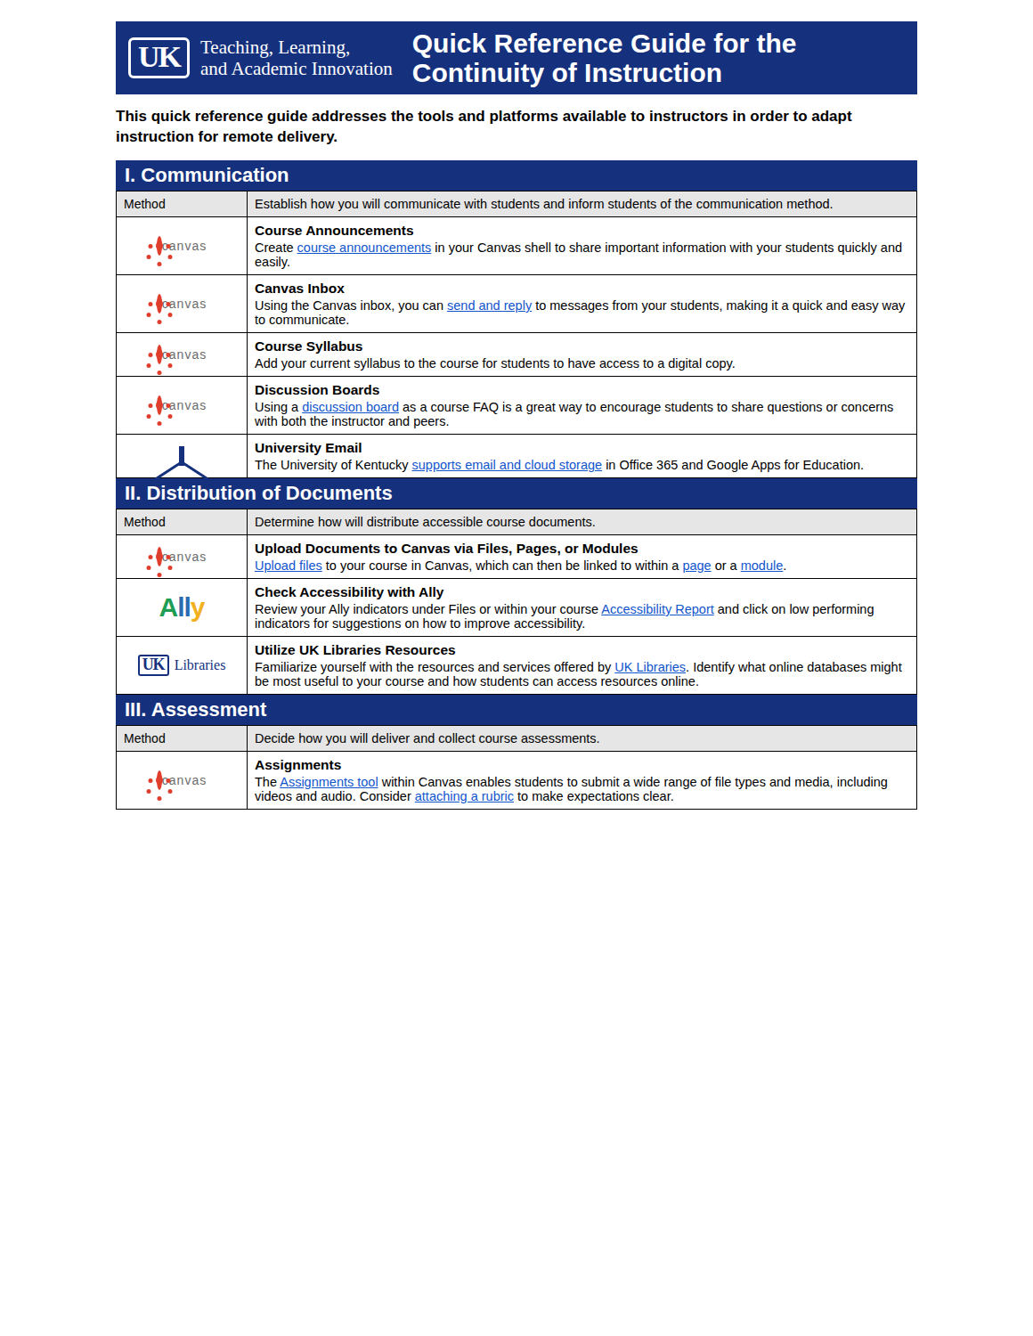UK
Teaching, Learning,
and Academic Innovation
Quick Reference Guide for the
Continuity of Instruction
This quick reference guide addresses the tools and platforms available to instructors in order to adapt instruction for remote delivery.
I. Communication
| Method | Establish how you will communicate with students and inform students of the communication method. |
| canvas | Course Announcements Create course announcements in your Canvas shell to share important information with your students quickly and easily. |
| canvas | Canvas Inbox Using the Canvas inbox, you can send and reply to messages from your students, making it a quick and easy way to communicate. |
| canvas | Course Syllabus Add your current syllabus to the course for students to have access to a digital copy. |
| canvas | Discussion Boards Using a discussion board as a course FAQ is a great way to encourage students to share questions or concerns with both the instructor and peers. |
| | University Email The University of Kentucky supports email and cloud storage in Office 365 and Google Apps for Education. |
II. Distribution of Documents
| Method | Determine how will distribute accessible course documents. |
| canvas | Upload Documents to Canvas via Files, Pages, or Modules Upload files to your course in Canvas, which can then be linked to within a page or a module . |
| A l l y | Check Accessibility with Ally Review your Ally indicators under Files or within your course Accessibility Report and click on low performing indicators for suggestions on how to improve accessibility. |
| UK Libraries | Utilize UK Libraries Resources Familiarize yourself with the resources and services offered by UK Libraries . Identify what online databases might be most useful to your course and how students can access resources online. |
III. Assessment
| Method | Decide how you will deliver and collect course assessments. |
| canvas | Assignments The Assignments tool within Canvas enables students to submit a wide range of file types and media, including videos and audio. Consider attaching a rubric to make expectations clear. |